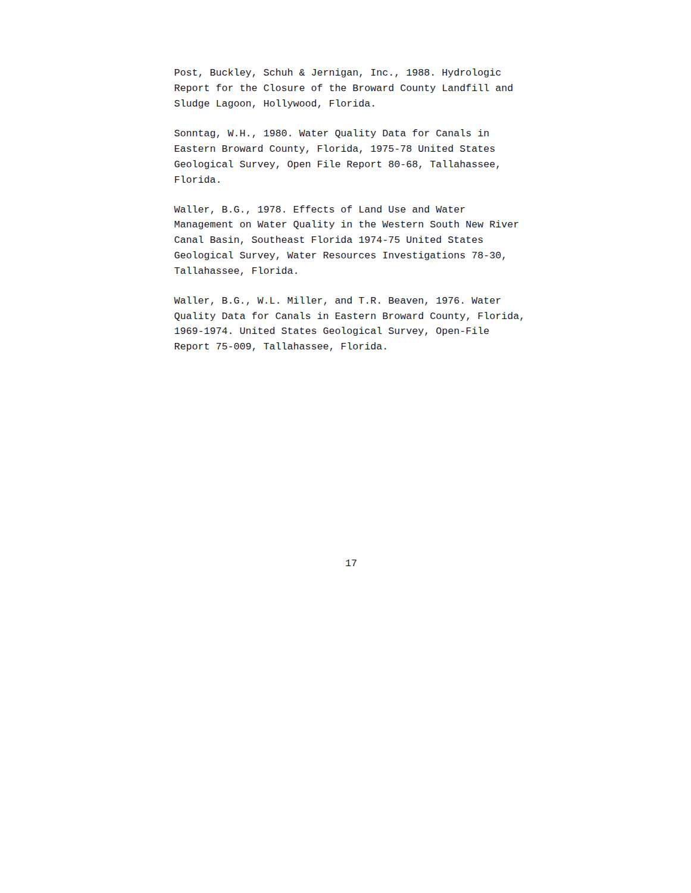Post, Buckley, Schuh & Jernigan, Inc., 1988. Hydrologic Report for the Closure of the Broward County Landfill and Sludge Lagoon, Hollywood, Florida.
Sonntag, W.H., 1980. Water Quality Data for Canals in Eastern Broward County, Florida, 1975-78 United States Geological Survey, Open File Report 80-68, Tallahassee, Florida.
Waller, B.G., 1978. Effects of Land Use and Water Management on Water Quality in the Western South New River Canal Basin, Southeast Florida 1974-75 United States Geological Survey, Water Resources Investigations 78-30, Tallahassee, Florida.
Waller, B.G., W.L. Miller, and T.R. Beaven, 1976. Water Quality Data for Canals in Eastern Broward County, Florida, 1969-1974. United States Geological Survey, Open-File Report 75-009, Tallahassee, Florida.
17